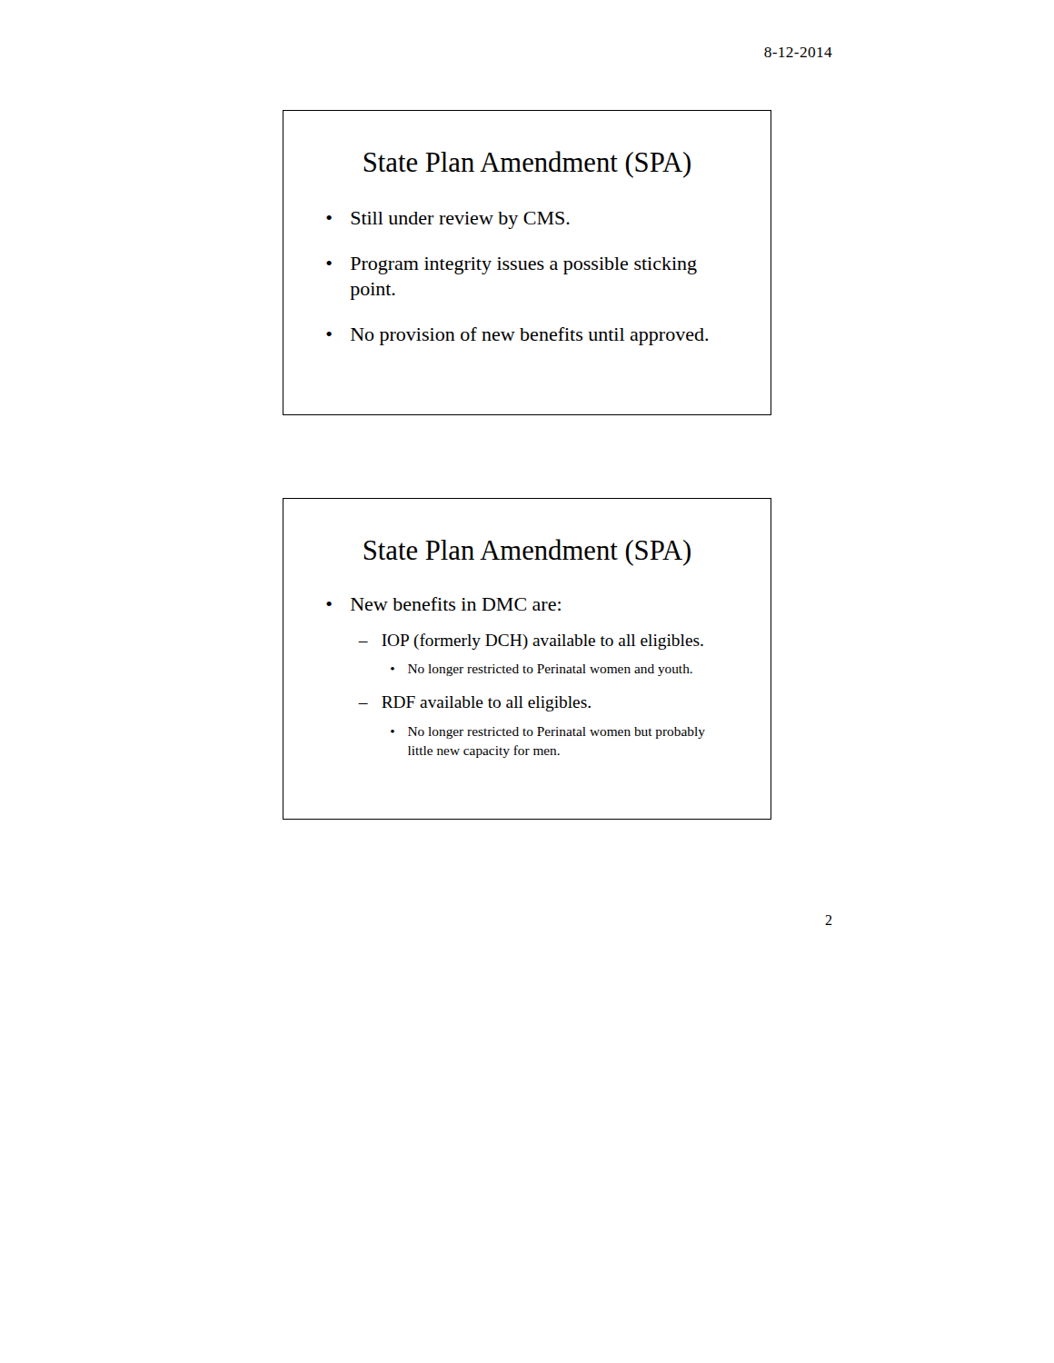8-12-2014
State Plan Amendment (SPA)
Still under review by CMS.
Program integrity issues a possible sticking point.
No provision of new benefits until approved.
State Plan Amendment (SPA)
New benefits in DMC are:
IOP (formerly DCH) available to all eligibles.
No longer restricted to Perinatal women and youth.
RDF available to all eligibles.
No longer restricted to Perinatal women but probably little new capacity for men.
2